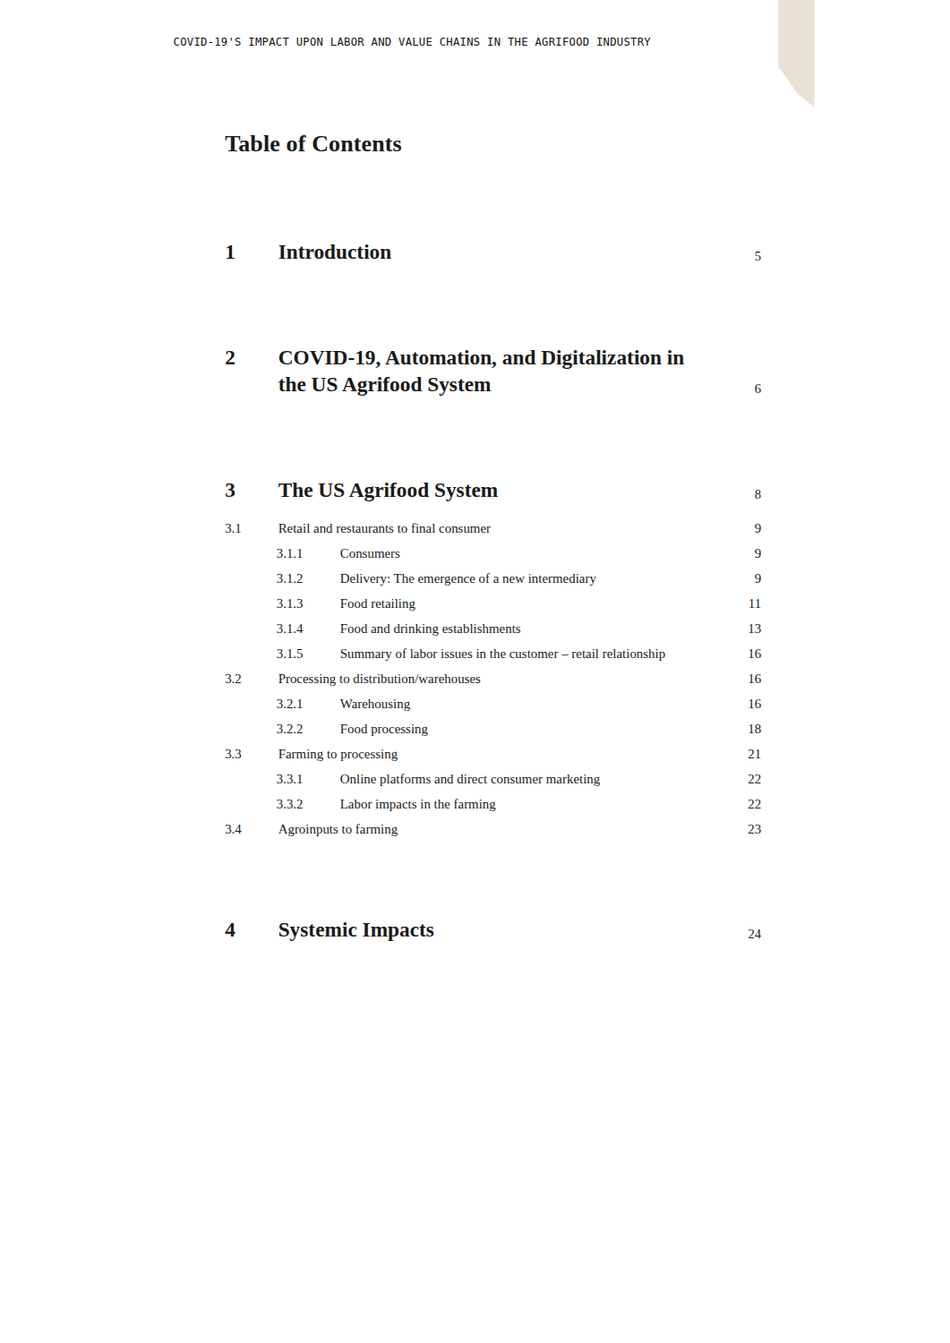COVID-19'S IMPACT UPON LABOR AND VALUE CHAINS IN THE AGRIFOOD INDUSTRY
Table of Contents
1
Introduction
5
2
COVID-19, Automation, and Digitalization in the US Agrifood System
6
3
The US Agrifood System
8
3.1
Retail and restaurants to final consumer
9
3.1.1
Consumers
9
3.1.2
Delivery: The emergence of a new intermediary
9
3.1.3
Food retailing
11
3.1.4
Food and drinking establishments
13
3.1.5
Summary of labor issues in the customer – retail relationship
16
3.2
Processing to distribution/warehouses
16
3.2.1
Warehousing
16
3.2.2
Food processing
18
3.3
Farming to processing
21
3.3.1
Online platforms and direct consumer marketing
22
3.3.2
Labor impacts in the farming
22
3.4
Agroinputs to farming
23
4
Systemic Impacts
24